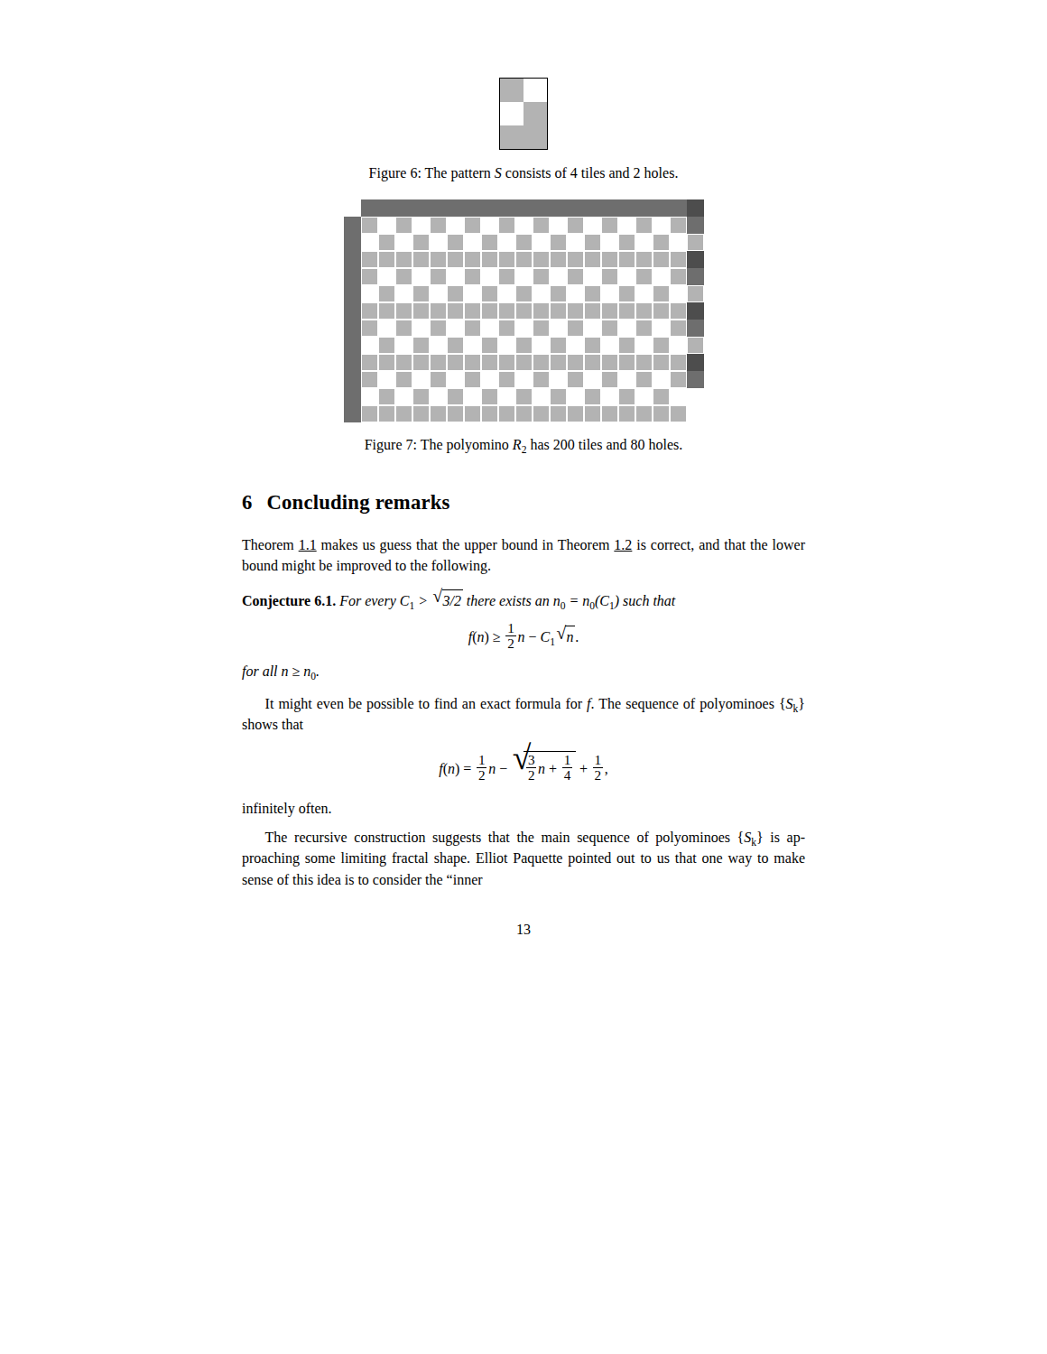Figure 6: The pattern S consists of 4 tiles and 2 holes.
Figure 7: The polyomino R2 has 200 tiles and 80 holes.
6 Concluding remarks
Theorem 1.1 makes us guess that the upper bound in Theorem 1.2 is correct, and that the lower bound might be improved to the following.
Conjecture 6.1. For every C1 > 3/2 there exists an n0 = n0(C1) such that
f(n) ≥ 12 n − C1n.
for all n ≥ n0.
It might even be possible to find an exact formula for f. The sequence of polyominoes {Sk} shows that
f(n) = 12 n − 32 n + 14 + 12,
infinitely often.
The recursive construction suggests that the main sequence of polyominoes {Sk} is approaching some limiting fractal shape. Elliot Paquette pointed out to us that one way to make sense of this idea is to consider the “inner
13